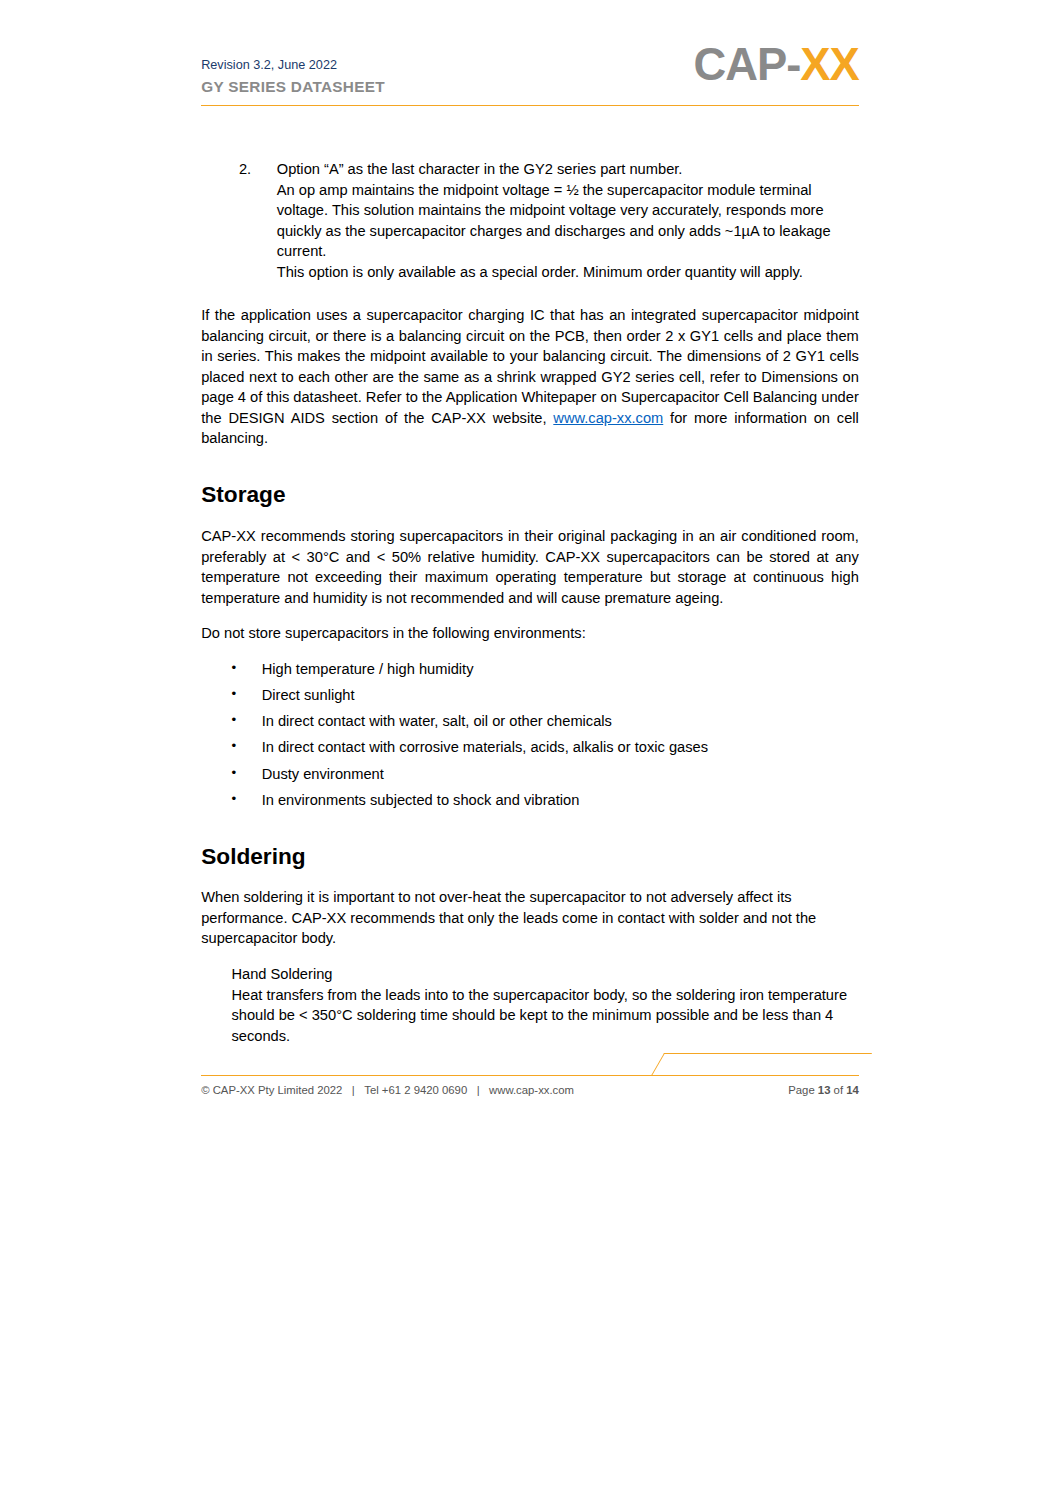Revision 3.2, June 2022
GY SERIES DATASHEET
CAP-XX
Option “A” as the last character in the GY2 series part number.
An op amp maintains the midpoint voltage = ½ the supercapacitor module terminal voltage. This solution maintains the midpoint voltage very accurately, responds more quickly as the supercapacitor charges and discharges and only adds ~1µA to leakage current.
This option is only available as a special order. Minimum order quantity will apply.
If the application uses a supercapacitor charging IC that has an integrated supercapacitor midpoint balancing circuit, or there is a balancing circuit on the PCB, then order 2 x GY1 cells and place them in series. This makes the midpoint available to your balancing circuit. The dimensions of 2 GY1 cells placed next to each other are the same as a shrink wrapped GY2 series cell, refer to Dimensions on page 4 of this datasheet. Refer to the Application Whitepaper on Supercapacitor Cell Balancing under the DESIGN AIDS section of the CAP-XX website, www.cap-xx.com for more information on cell balancing.
Storage
CAP-XX recommends storing supercapacitors in their original packaging in an air conditioned room, preferably at < 30°C and < 50% relative humidity. CAP-XX supercapacitors can be stored at any temperature not exceeding their maximum operating temperature but storage at continuous high temperature and humidity is not recommended and will cause premature ageing.
Do not store supercapacitors in the following environments:
High temperature / high humidity
Direct sunlight
In direct contact with water, salt, oil or other chemicals
In direct contact with corrosive materials, acids, alkalis or toxic gases
Dusty environment
In environments subjected to shock and vibration
Soldering
When soldering it is important to not over-heat the supercapacitor to not adversely affect its performance. CAP-XX recommends that only the leads come in contact with solder and not the supercapacitor body.
Hand Soldering
Heat transfers from the leads into to the supercapacitor body, so the soldering iron temperature should be < 350°C soldering time should be kept to the minimum possible and be less than 4 seconds.
© CAP-XX Pty Limited 2022 | Tel +61 2 9420 0690 | www.cap-xx.com
Page 13 of 14